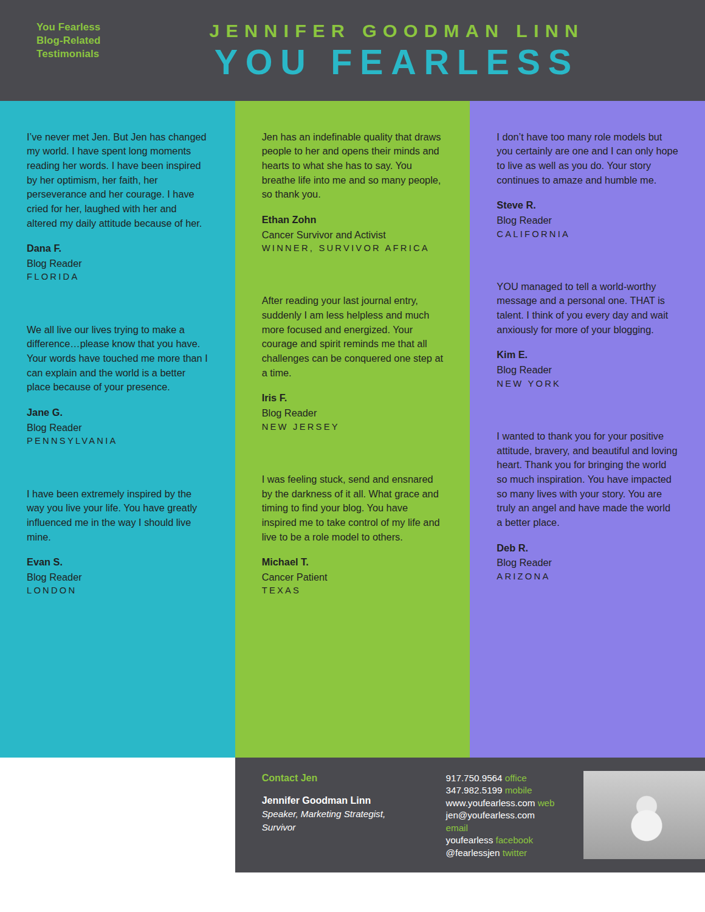You Fearless
Blog-Related
Testimonials
JENNIFER GOODMAN LINN
YOU FEARLESS
I’ve never met Jen. But Jen has changed my world. I have spent long moments reading her words. I have been inspired by her optimism, her faith, her perseverance and her courage. I have cried for her, laughed with her and altered my daily attitude because of her.
Dana F. Blog Reader Florida
We all live our lives trying to make a difference…please know that you have. Your words have touched me more than I can explain and the world is a better place because of your presence.
Jane G. Blog Reader Pennsylvania
I have been extremely inspired by the way you live your life. You have greatly influenced me in the way I should live mine.
Evan S. Blog Reader London
Jen has an indefinable quality that draws people to her and opens their minds and hearts to what she has to say. You breathe life into me and so many people, so thank you.
Ethan Zohn Cancer Survivor and Activist Winner, Survivor Africa
After reading your last journal entry, suddenly I am less helpless and much more focused and energized. Your courage and spirit reminds me that all challenges can be conquered one step at a time.
Iris F. Blog Reader New Jersey
I was feeling stuck, send and ensnared by the darkness of it all. What grace and timing to find your blog. You have inspired me to take control of my life and live to be a role model to others.
Michael T. Cancer Patient Texas
I don’t have too many role models but you certainly are one and I can only hope to live as well as you do. Your story continues to amaze and humble me.
Steve R. Blog Reader California
YOU managed to tell a world-worthy message and a personal one. THAT is talent. I think of you every day and wait anxiously for more of your blogging.
Kim E. Blog Reader New York
I wanted to thank you for your positive attitude, bravery, and beautiful and loving heart. Thank you for bringing the world so much inspiration. You have impacted so many lives with your story. You are truly an angel and have made the world a better place.
Deb R. Blog Reader Arizona
Contact Jen
Jennifer Goodman Linn
Speaker, Marketing Strategist, Survivor
917.750.9564 office
347.982.5199 mobile
www.youfearless.com web
jen@youfearless.com email
youfearless facebook
@fearlessjen twitter
Portrait of Jennifer Goodman Linn